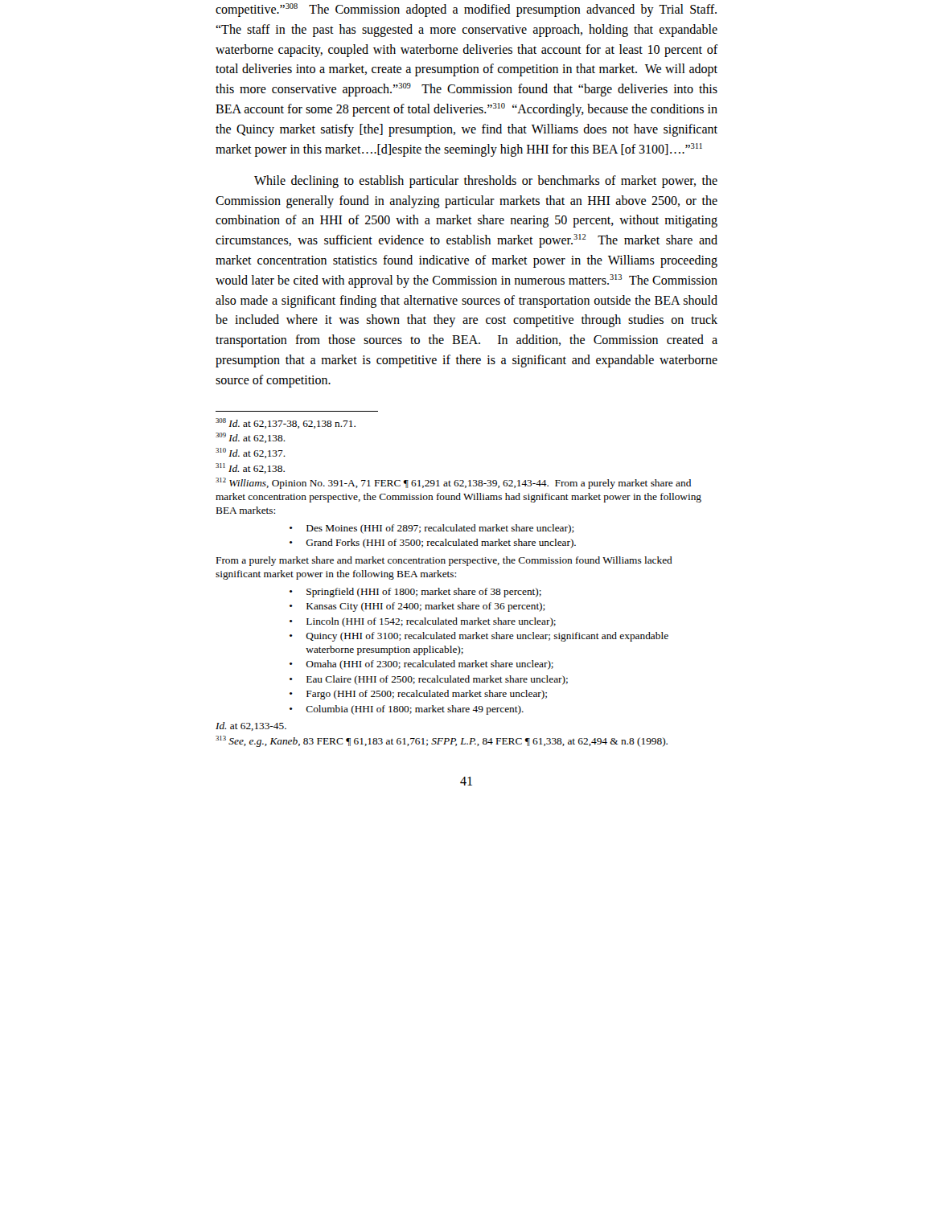competitive.”308 The Commission adopted a modified presumption advanced by Trial Staff. “The staff in the past has suggested a more conservative approach, holding that expandable waterborne capacity, coupled with waterborne deliveries that account for at least 10 percent of total deliveries into a market, create a presumption of competition in that market. We will adopt this more conservative approach.”309 The Commission found that “barge deliveries into this BEA account for some 28 percent of total deliveries.”310 “Accordingly, because the conditions in the Quincy market satisfy [the] presumption, we find that Williams does not have significant market power in this market….[d]espite the seemingly high HHI for this BEA [of 3100]….”311
While declining to establish particular thresholds or benchmarks of market power, the Commission generally found in analyzing particular markets that an HHI above 2500, or the combination of an HHI of 2500 with a market share nearing 50 percent, without mitigating circumstances, was sufficient evidence to establish market power.312 The market share and market concentration statistics found indicative of market power in the Williams proceeding would later be cited with approval by the Commission in numerous matters.313 The Commission also made a significant finding that alternative sources of transportation outside the BEA should be included where it was shown that they are cost competitive through studies on truck transportation from those sources to the BEA. In addition, the Commission created a presumption that a market is competitive if there is a significant and expandable waterborne source of competition.
308 Id. at 62,137-38, 62,138 n.71.
309 Id. at 62,138.
310 Id. at 62,137.
311 Id. at 62,138.
312 Williams, Opinion No. 391-A, 71 FERC ¶ 61,291 at 62,138-39, 62,143-44. From a purely market share and market concentration perspective, the Commission found Williams had significant market power in the following BEA markets:
Des Moines (HHI of 2897; recalculated market share unclear);
Grand Forks (HHI of 3500; recalculated market share unclear).
From a purely market share and market concentration perspective, the Commission found Williams lacked significant market power in the following BEA markets:
Springfield (HHI of 1800; market share of 38 percent);
Kansas City (HHI of 2400; market share of 36 percent);
Lincoln (HHI of 1542; recalculated market share unclear);
Quincy (HHI of 3100; recalculated market share unclear; significant and expandable waterborne presumption applicable);
Omaha (HHI of 2300; recalculated market share unclear);
Eau Claire (HHI of 2500; recalculated market share unclear);
Fargo (HHI of 2500; recalculated market share unclear);
Columbia (HHI of 1800; market share 49 percent).
Id. at 62,133-45.
313 See, e.g., Kaneb, 83 FERC ¶ 61,183 at 61,761; SFPP, L.P., 84 FERC ¶ 61,338, at 62,494 & n.8 (1998).
41